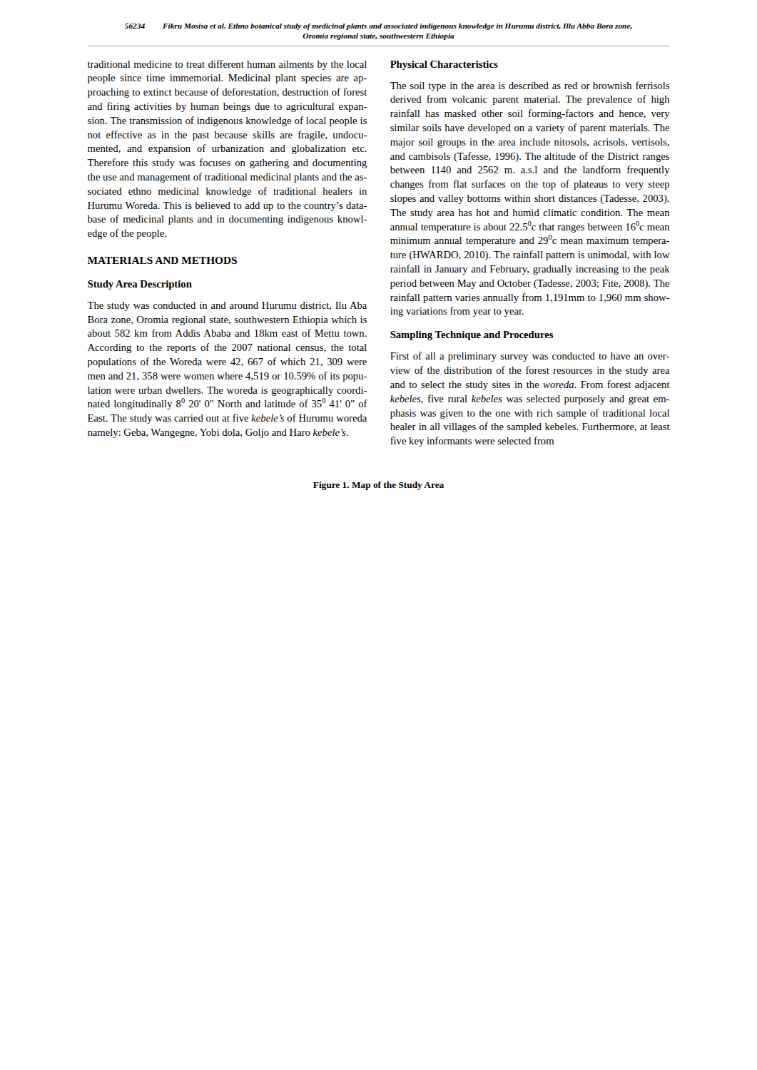56234 Fikru Mosisa et al. Ethno botanical study of medicinal plants and associated indigenous knowledge in Hurumu district, Illu Abba Bora zone,
Oromia regional state, southwestern Ethiopia
traditional medicine to treat different human ailments by the local people since time immemorial. Medicinal plant species are approaching to extinct because of deforestation, destruction of forest and firing activities by human beings due to agricultural expansion. The transmission of indigenous knowledge of local people is not effective as in the past because skills are fragile, undocumented, and expansion of urbanization and globalization etc. Therefore this study was focuses on gathering and documenting the use and management of traditional medicinal plants and the associated ethno medicinal knowledge of traditional healers in Hurumu Woreda. This is believed to add up to the country’s database of medicinal plants and in documenting indigenous knowledge of the people.
MATERIALS AND METHODS
Study Area Description
The study was conducted in and around Hurumu district, Ilu Aba Bora zone, Oromia regional state, southwestern Ethiopia which is about 582 km from Addis Ababa and 18km east of Mettu town. According to the reports of the 2007 national census, the total populations of the Woreda were 42, 667 of which 21, 309 were men and 21, 358 were women where 4,519 or 10.59% of its population were urban dwellers. The woreda is geographically coordinated longitudinally 80 20' 0" North and latitude of 350 41' 0" of East. The study was carried out at five kebele’s of Hurumu woreda namely: Geba, Wangegne, Yobi dola, Goljo and Haro kebele’s.
Physical Characteristics
The soil type in the area is described as red or brownish ferrisols derived from volcanic parent material. The prevalence of high rainfall has masked other soil forming-factors and hence, very similar soils have developed on a variety of parent materials. The major soil groups in the area include nitosols, acrisols, vertisols, and cambisols (Tafesse, 1996). The altitude of the District ranges between 1140 and 2562 m. a.s.l and the landform frequently changes from flat surfaces on the top of plateaus to very steep slopes and valley bottoms within short distances (Tadesse, 2003). The study area has hot and humid climatic condition. The mean annual temperature is about 22.50c that ranges between 160c mean minimum annual temperature and 290c mean maximum temperature (HWARDO, 2010). The rainfall pattern is unimodal, with low rainfall in January and February, gradually increasing to the peak period between May and October (Tadesse, 2003; Fite, 2008). The rainfall pattern varies annually from 1,191mm to 1,960 mm showing variations from year to year.
Sampling Technique and Procedures
First of all a preliminary survey was conducted to have an overview of the distribution of the forest resources in the study area and to select the study sites in the woreda. From forest adjacent kebeles, five rural kebeles was selected purposely and great emphasis was given to the one with rich sample of traditional local healer in all villages of the sampled kebeles. Furthermore, at least five key informants were selected from
Figure 1. Map of the Study Area